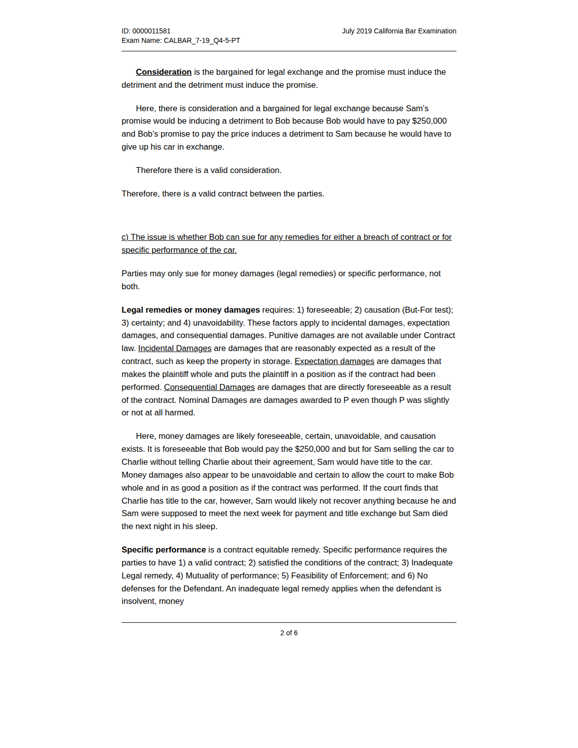ID: 0000011581
Exam Name: CALBAR_7-19_Q4-5-PT
July 2019 California Bar Examination
Consideration is the bargained for legal exchange and the promise must induce the detriment and the detriment must induce the promise.
Here, there is consideration and a bargained for legal exchange because Sam's promise would be inducing a detriment to Bob because Bob would have to pay $250,000 and Bob's promise to pay the price induces a detriment to Sam because he would have to give up his car in exchange.
Therefore there is a valid consideration.
Therefore, there is a valid contract between the parties.
c) The issue is whether Bob can sue for any remedies for either a breach of contract or for specific performance of the car.
Parties may only sue for money damages (legal remedies) or specific performance, not both.
Legal remedies or money damages requires: 1) foreseeable; 2) causation (But-For test); 3) certainty; and 4) unavoidability. These factors apply to incidental damages, expectation damages, and consequential damages. Punitive damages are not available under Contract law. Incidental Damages are damages that are reasonably expected as a result of the contract, such as keep the property in storage. Expectation damages are damages that makes the plaintiff whole and puts the plaintiff in a position as if the contract had been performed. Consequential Damages are damages that are directly foreseeable as a result of the contract. Nominal Damages are damages awarded to P even though P was slightly or not at all harmed.
Here, money damages are likely foreseeable, certain, unavoidable, and causation exists. It is foreseeable that Bob would pay the $250,000 and but for Sam selling the car to Charlie without telling Charlie about their agreement, Sam would have title to the car. Money damages also appear to be unavoidable and certain to allow the court to make Bob whole and in as good a position as if the contract was performed. If the court finds that Charlie has title to the car, however, Sam would likely not recover anything because he and Sam were supposed to meet the next week for payment and title exchange but Sam died the next night in his sleep.
Specific performance is a contract equitable remedy. Specific performance requires the parties to have 1) a valid contract; 2) satisfied the conditions of the contract; 3) Inadequate Legal remedy, 4) Mutuality of performance; 5) Feasibility of Enforcement; and 6) No defenses for the Defendant. An inadequate legal remedy applies when the defendant is insolvent, money
2 of 6